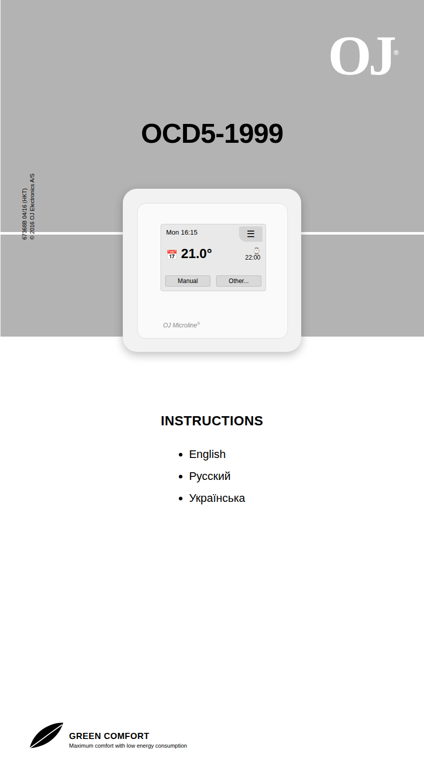OJ®
OCD5-1999
67368B 04/16 (HKT)
© 2016 OJ Electronics A/S
Mon 16:15
☰
📅 21.0°
⌚
22:00
Manual Other...
OJ Microline®
INSTRUCTIONS
English
Русский
Українська
GREEN COMFORT
Maximum comfort with low energy consumption